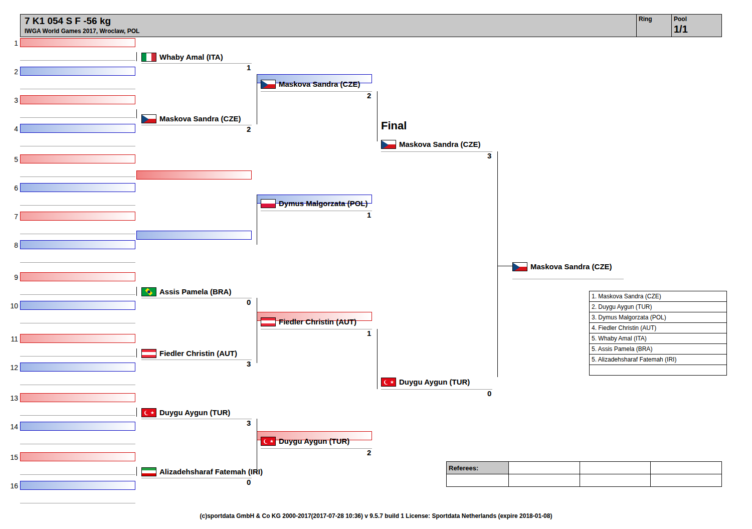7 K1 054 S F -56 kg
IWGA World Games 2017, Wroclaw, POL
Ring
Pool
1/1
1
2
3
4
5
6
7
8
9
10
11
12
13
14
15
16
Whaby Amal (ITA)
1
Maskova Sandra (CZE)
2
Assis Pamela (BRA)
0
Fiedler Christin (AUT)
3
★ Duygu Aygun (TUR)
3
Alizadehsharaf Fatemah (IRI)
0
Maskova Sandra (CZE)
2
Dymus Malgorzata (POL)
1
Fiedler Christin (AUT)
1
★ Duygu Aygun (TUR)
2
Final
Maskova Sandra (CZE)
3
★ Duygu Aygun (TUR)
0
Maskova Sandra (CZE)
| 1. Maskova Sandra (CZE) |
| 2. Duygu Aygun (TUR) |
| 3. Dymus Malgorzata (POL) |
| 4. Fiedler Christin (AUT) |
| 5. Whaby Amal (ITA) |
| 5. Assis Pamela (BRA) |
| 5. Alizadehsharaf Fatemah (IRI) |
| Referees: | | | |
(c)sportdata GmbH & Co KG 2000-2017(2017-07-28 10:36) v 9.5.7 build 1 License: Sportdata Netherlands (expire 2018-01-08)